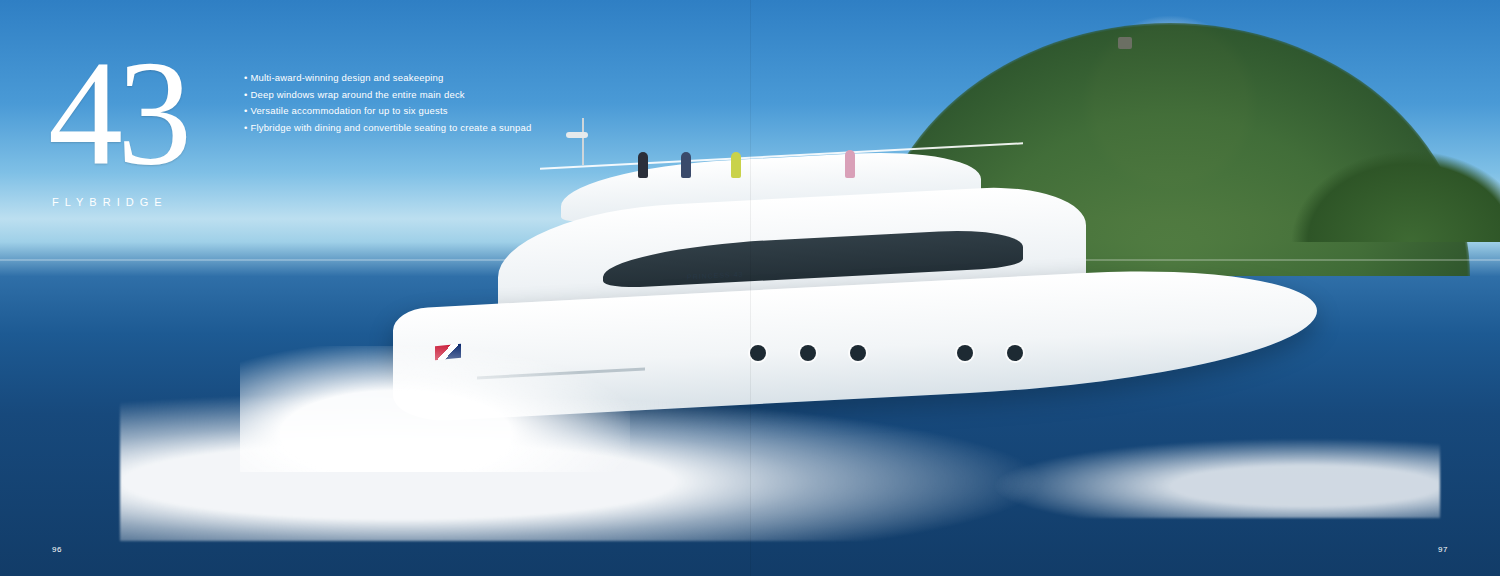PRINCESS 43
43
FLYBRIDGE
Multi-award-winning design and seakeeping
Deep windows wrap around the entire main deck
Versatile accommodation for up to six guests
Flybridge with dining and convertible seating to create a sunpad
96
97